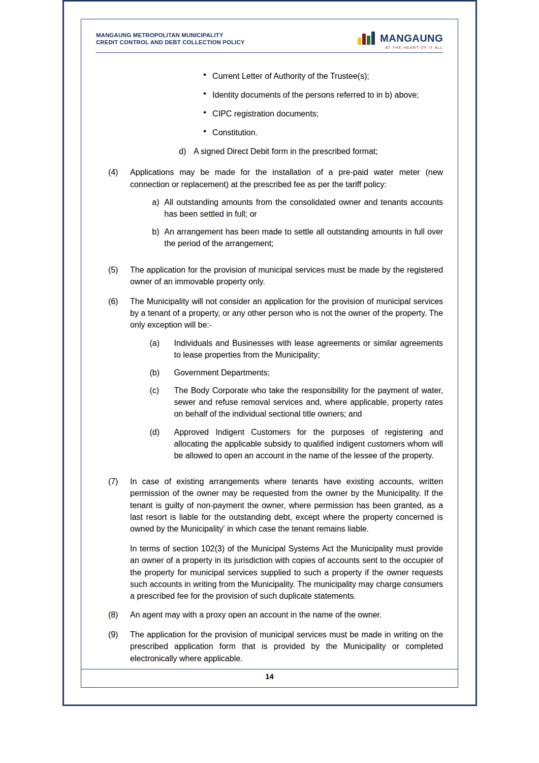MANGAUNG METROPOLITAN MUNICIPALITY
CREDIT CONTROL AND DEBT COLLECTION POLICY
MANGAUNG
AT THE HEART OF IT ALL
Current Letter of Authority of the Trustee(s);
Identity documents of the persons referred to in b) above;
CIPC registration documents;
Constitution.
d)
A signed Direct Debit form in the prescribed format;
(4)
Applications may be made for the installation of a pre-paid water meter (new connection or replacement) at the prescribed fee as per the tariff policy:
a)
All outstanding amounts from the consolidated owner and tenants accounts has been settled in full; or
b)
An arrangement has been made to settle all outstanding amounts in full over the period of the arrangement;
(5)
The application for the provision of municipal services must be made by the registered owner of an immovable property only.
(6)
The Municipality will not consider an application for the provision of municipal services by a tenant of a property, or any other person who is not the owner of the property. The only exception will be:-
(a)
Individuals and Businesses with lease agreements or similar agreements to lease properties from the Municipality;
(b)
Government Departments;
(c)
The Body Corporate who take the responsibility for the payment of water, sewer and refuse removal services and, where applicable, property rates on behalf of the individual sectional title owners; and
(d)
Approved Indigent Customers for the purposes of registering and allocating the applicable subsidy to qualified indigent customers whom will be allowed to open an account in the name of the lessee of the property.
(7)
In case of existing arrangements where tenants have existing accounts, written permission of the owner may be requested from the owner by the Municipality. If the tenant is guilty of non-payment the owner, where permission has been granted, as a last resort is liable for the outstanding debt, except where the property concerned is owned by the Municipality' in which case the tenant remains liable.
In terms of section 102(3) of the Municipal Systems Act the Municipality must provide an owner of a property in its jurisdiction with copies of accounts sent to the occupier of the property for municipal services supplied to such a property if the owner requests such accounts in writing from the Municipality. The municipality may charge consumers a prescribed fee for the provision of such duplicate statements.
(8)
An agent may with a proxy open an account in the name of the owner.
(9)
The application for the provision of municipal services must be made in writing on the prescribed application form that is provided by the Municipality or completed electronically where applicable.
14